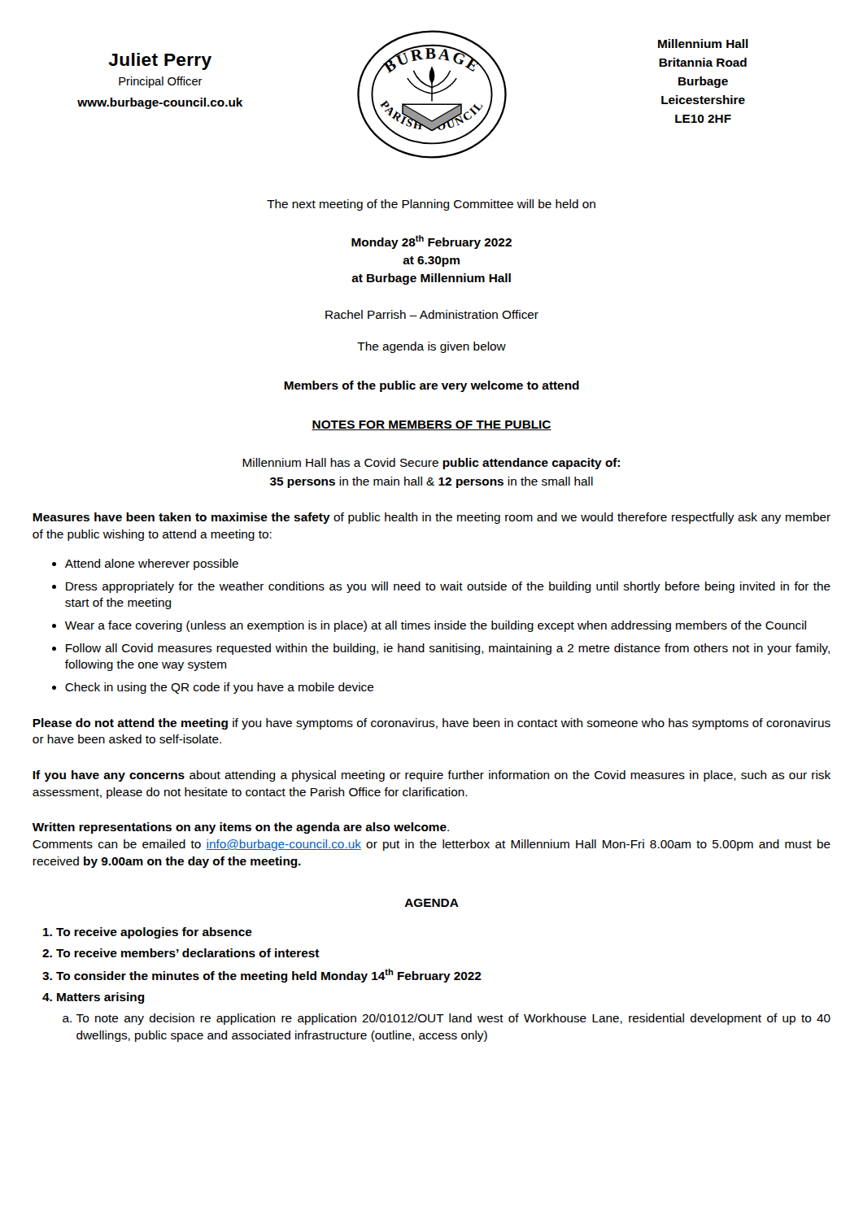Juliet Perry
Principal Officer
www.burbage-council.co.uk
BURBAGE PARISH COUNCIL
Millennium Hall
Britannia Road
Burbage
Leicestershire
LE10 2HF
The next meeting of the Planning Committee will be held on
Monday 28th February 2022
at 6.30pm
at Burbage Millennium Hall
Rachel Parrish – Administration Officer
The agenda is given below
Members of the public are very welcome to attend
NOTES FOR MEMBERS OF THE PUBLIC
Millennium Hall has a Covid Secure public attendance capacity of:
35 persons in the main hall & 12 persons in the small hall
Measures have been taken to maximise the safety of public health in the meeting room and we would therefore respectfully ask any member of the public wishing to attend a meeting to:
Attend alone wherever possible
Dress appropriately for the weather conditions as you will need to wait outside of the building until shortly before being invited in for the start of the meeting
Wear a face covering (unless an exemption is in place) at all times inside the building except when addressing members of the Council
Follow all Covid measures requested within the building, ie hand sanitising, maintaining a 2 metre distance from others not in your family, following the one way system
Check in using the QR code if you have a mobile device
Please do not attend the meeting if you have symptoms of coronavirus, have been in contact with someone who has symptoms of coronavirus or have been asked to self-isolate.
If you have any concerns about attending a physical meeting or require further information on the Covid measures in place, such as our risk assessment, please do not hesitate to contact the Parish Office for clarification.
Written representations on any items on the agenda are also welcome.
Comments can be emailed to info@burbage-council.co.uk or put in the letterbox at Millennium Hall Mon-Fri 8.00am to 5.00pm and must be received by 9.00am on the day of the meeting.
AGENDA
To receive apologies for absence
To receive members’ declarations of interest
To consider the minutes of the meeting held Monday 14th February 2022
Matters arising
To note any decision re application re application 20/01012/OUT land west of Workhouse Lane, residential development of up to 40 dwellings, public space and associated infrastructure (outline, access only)